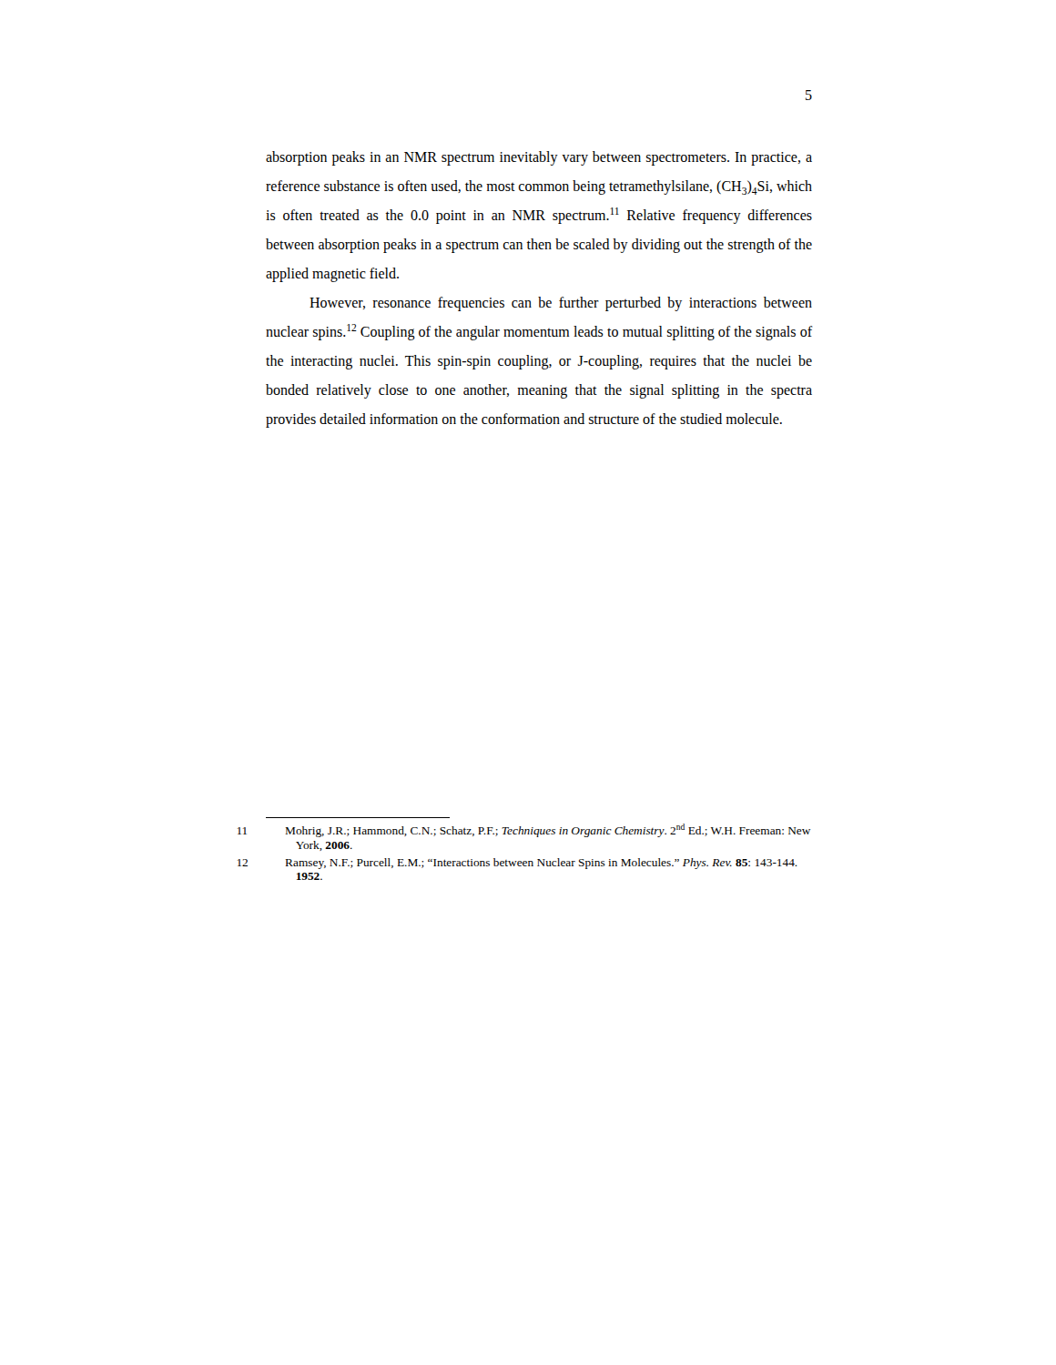5
absorption peaks in an NMR spectrum inevitably vary between spectrometers. In practice, a reference substance is often used, the most common being tetramethylsilane, (CH3)4Si, which is often treated as the 0.0 point in an NMR spectrum.11 Relative frequency differences between absorption peaks in a spectrum can then be scaled by dividing out the strength of the applied magnetic field.
However, resonance frequencies can be further perturbed by interactions between nuclear spins.12 Coupling of the angular momentum leads to mutual splitting of the signals of the interacting nuclei. This spin-spin coupling, or J-coupling, requires that the nuclei be bonded relatively close to one another, meaning that the signal splitting in the spectra provides detailed information on the conformation and structure of the studied molecule.
11 Mohrig, J.R.; Hammond, C.N.; Schatz, P.F.; Techniques in Organic Chemistry. 2nd Ed.; W.H. Freeman: New York, 2006.
12 Ramsey, N.F.; Purcell, E.M.; “Interactions between Nuclear Spins in Molecules.” Phys. Rev. 85: 143-144. 1952.